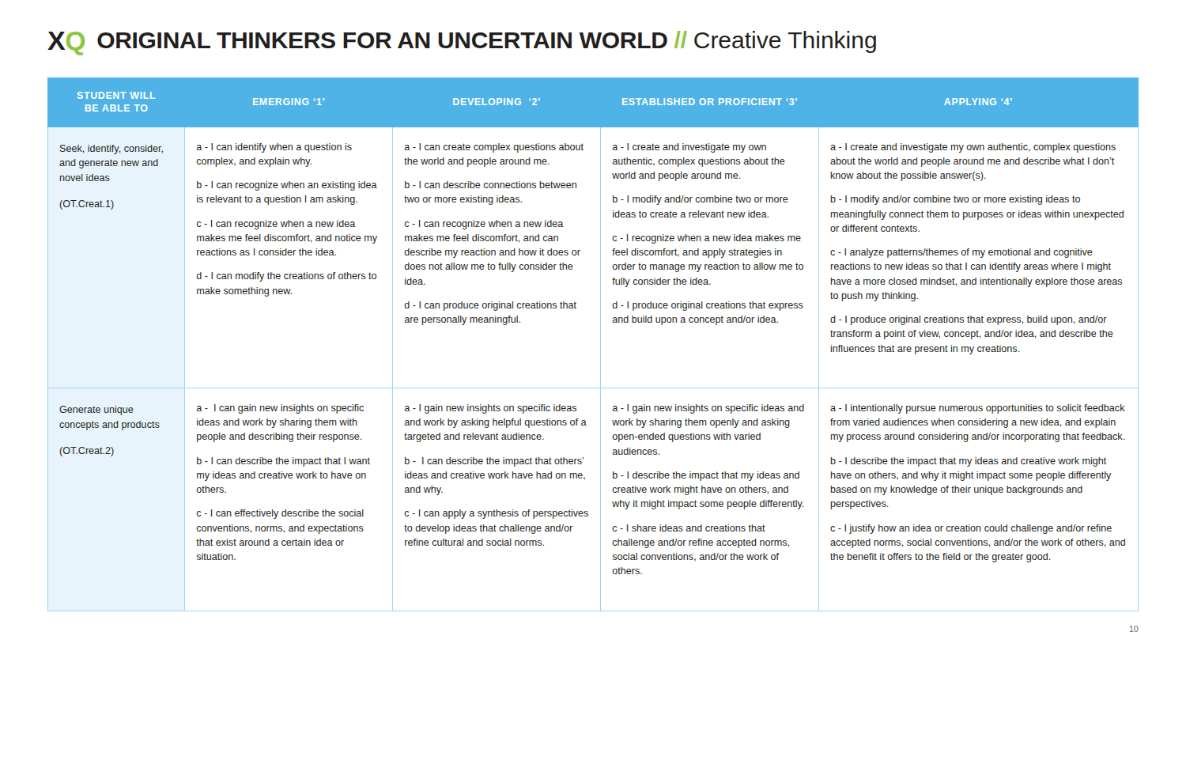XQ
ORIGINAL THINKERS FOR AN UNCERTAIN WORLD // Creative Thinking
| Student will be able to | Emerging ‘1’ | Developing ‘2’ | Established or Proficient ‘3’ | Applying ‘4’ |
| --- | --- | --- | --- | --- |
| Seek, identify, consider, and generate new and novel ideas (OT.Creat.1) | a - I can identify when a question is complex, and explain why. b - I can recognize when an existing idea is relevant to a question I am asking. c - I can recognize when a new idea makes me feel discomfort, and notice my reactions as I consider the idea. d - I can modify the creations of others to make something new. | a - I can create complex questions about the world and people around me. b - I can describe connections between two or more existing ideas. c - I can recognize when a new idea makes me feel discomfort, and can describe my reaction and how it does or does not allow me to fully consider the idea. d - I can produce original creations that are personally meaningful. | a - I create and investigate my own authentic, complex questions about the world and people around me. b - I modify and/or combine two or more ideas to create a relevant new idea. c - I recognize when a new idea makes me feel discomfort, and apply strategies in order to manage my reaction to allow me to fully consider the idea. d - I produce original creations that express and build upon a concept and/or idea. | a - I create and investigate my own authentic, complex questions about the world and people around me and describe what I don’t know about the possible answer(s). b - I modify and/or combine two or more existing ideas to meaningfully connect them to purposes or ideas within unexpected or different contexts. c - I analyze patterns/themes of my emotional and cognitive reactions to new ideas so that I can identify areas where I might have a more closed mindset, and intentionally explore those areas to push my thinking. d - I produce original creations that express, build upon, and/or transform a point of view, concept, and/or idea, and describe the influences that are present in my creations. |
| Generate unique concepts and products (OT.Creat.2) | a - I can gain new insights on specific ideas and work by sharing them with people and describing their response. b - I can describe the impact that I want my ideas and creative work to have on others. c - I can effectively describe the social conventions, norms, and expectations that exist around a certain idea or situation. | a - I gain new insights on specific ideas and work by asking helpful questions of a targeted and relevant audience. b - I can describe the impact that others’ ideas and creative work have had on me, and why. c - I can apply a synthesis of perspectives to develop ideas that challenge and/or refine cultural and social norms. | a - I gain new insights on specific ideas and work by sharing them openly and asking open-ended questions with varied audiences. b - I describe the impact that my ideas and creative work might have on others, and why it might impact some people differently. c - I share ideas and creations that challenge and/or refine accepted norms, social conventions, and/or the work of others. | a - I intentionally pursue numerous opportunities to solicit feedback from varied audiences when considering a new idea, and explain my process around considering and/or incorporating that feedback. b - I describe the impact that my ideas and creative work might have on others, and why it might impact some people differently based on my knowledge of their unique backgrounds and perspectives. c - I justify how an idea or creation could challenge and/or refine accepted norms, social conventions, and/or the work of others, and the benefit it offers to the field or the greater good. |
10